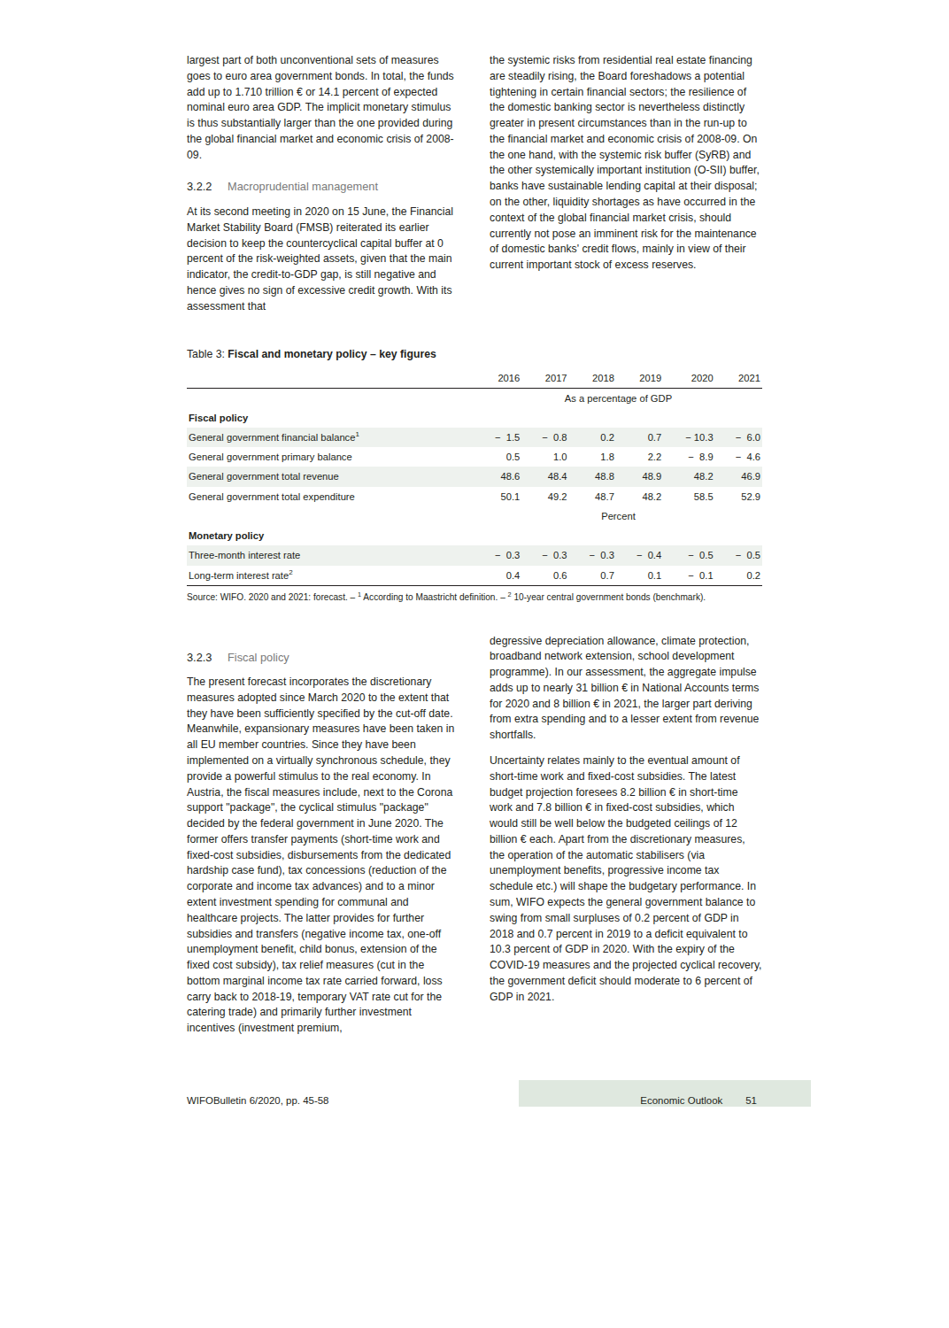largest part of both unconventional sets of measures goes to euro area government bonds. In total, the funds add up to 1.710 trillion € or 14.1 percent of expected nominal euro area GDP. The implicit monetary stimulus is thus substantially larger than the one provided during the global financial market and economic crisis of 2008-09.
3.2.2 Macroprudential management
At its second meeting in 2020 on 15 June, the Financial Market Stability Board (FMSB) reiterated its earlier decision to keep the countercyclical capital buffer at 0 percent of the risk-weighted assets, given that the main indicator, the credit-to-GDP gap, is still negative and hence gives no sign of excessive credit growth. With its assessment that
the systemic risks from residential real estate financing are steadily rising, the Board foreshadows a potential tightening in certain financial sectors; the resilience of the domestic banking sector is nevertheless distinctly greater in present circumstances than in the run-up to the financial market and economic crisis of 2008-09. On the one hand, with the systemic risk buffer (SyRB) and the other systemically important institution (O-SII) buffer, banks have sustainable lending capital at their disposal; on the other, liquidity shortages as have occurred in the context of the global financial market crisis, should currently not pose an imminent risk for the maintenance of domestic banks' credit flows, mainly in view of their current important stock of excess reserves.
Table 3: Fiscal and monetary policy – key figures
| | 2016 | 2017 | 2018 | 2019 | 2020 | 2021 |
| --- | --- | --- | --- | --- | --- | --- |
| | As a percentage of GDP |
| Fiscal policy | |
| General government financial balance 1 | − 1.5 | − 0.8 | 0.2 | 0.7 | − 10.3 | − 6.0 |
| General government primary balance | 0.5 | 1.0 | 1.8 | 2.2 | − 8.9 | − 4.6 |
| General government total revenue | 48.6 | 48.4 | 48.8 | 48.9 | 48.2 | 46.9 |
| General government total expenditure | 50.1 | 49.2 | 48.7 | 48.2 | 58.5 | 52.9 |
| | Percent |
| Monetary policy | |
| Three-month interest rate | − 0.3 | − 0.3 | − 0.3 | − 0.4 | − 0.5 | − 0.5 |
| Long-term interest rate 2 | 0.4 | 0.6 | 0.7 | 0.1 | − 0.1 | 0.2 |
Source: WIFO. 2020 and 2021: forecast. – 1 According to Maastricht definition. – 2 10-year central government bonds (benchmark).
3.2.3 Fiscal policy
The present forecast incorporates the discretionary measures adopted since March 2020 to the extent that they have been sufficiently specified by the cut-off date. Meanwhile, expansionary measures have been taken in all EU member countries. Since they have been implemented on a virtually synchronous schedule, they provide a powerful stimulus to the real economy. In Austria, the fiscal measures include, next to the Corona support "package", the cyclical stimulus "package" decided by the federal government in June 2020. The former offers transfer payments (short-time work and fixed-cost subsidies, disbursements from the dedicated hardship case fund), tax concessions (reduction of the corporate and income tax advances) and to a minor extent investment spending for communal and healthcare projects. The latter provides for further subsidies and transfers (negative income tax, one-off unemployment benefit, child bonus, extension of the fixed cost subsidy), tax relief measures (cut in the bottom marginal income tax rate carried forward, loss carry back to 2018-19, temporary VAT rate cut for the catering trade) and primarily further investment incentives (investment premium,
degressive depreciation allowance, climate protection, broadband network extension, school development programme). In our assessment, the aggregate impulse adds up to nearly 31 billion € in National Accounts terms for 2020 and 8 billion € in 2021, the larger part deriving from extra spending and to a lesser extent from revenue shortfalls.
Uncertainty relates mainly to the eventual amount of short-time work and fixed-cost subsidies. The latest budget projection foresees 8.2 billion € in short-time work and 7.8 billion € in fixed-cost subsidies, which would still be well below the budgeted ceilings of 12 billion € each. Apart from the discretionary measures, the operation of the automatic stabilisers (via unemployment benefits, progressive income tax schedule etc.) will shape the budgetary performance. In sum, WIFO expects the general government balance to swing from small surpluses of 0.2 percent of GDP in 2018 and 0.7 percent in 2019 to a deficit equivalent to 10.3 percent of GDP in 2020. With the expiry of the COVID-19 measures and the projected cyclical recovery, the government deficit should moderate to 6 percent of GDP in 2021.
WIFO Bulletin 6/2020, pp. 45-58
Economic Outlook 51